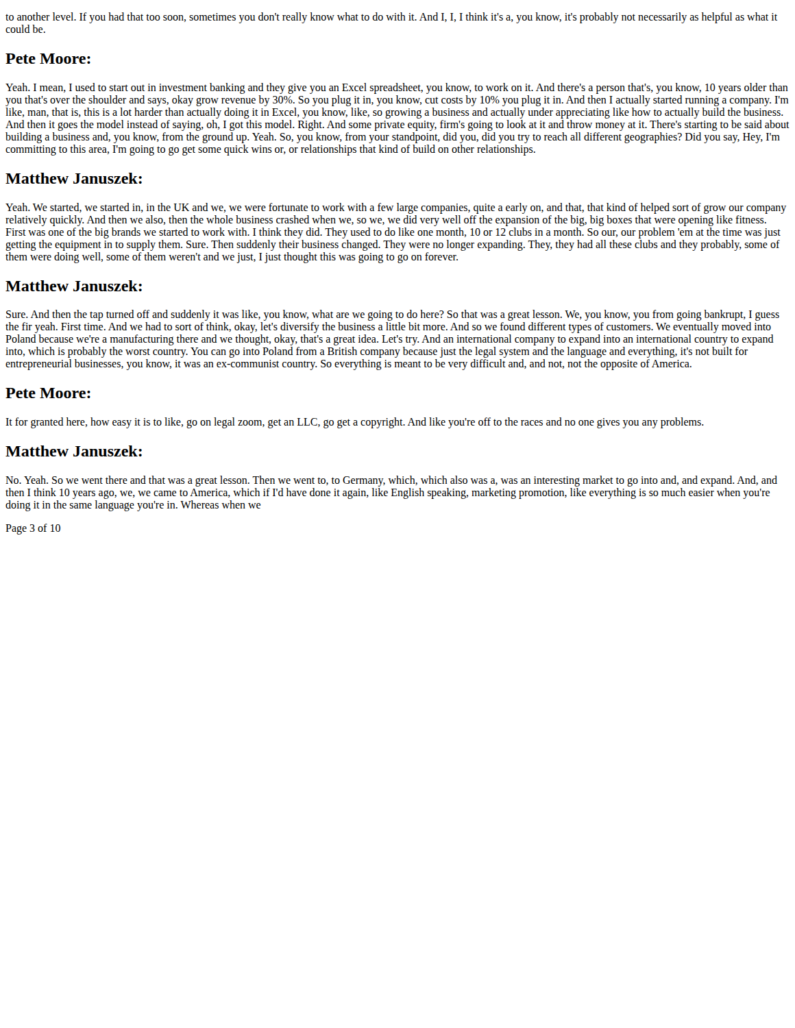to another level. If you had that too soon, sometimes you don't really know what to do with it. And I, I, I think it's a, you know, it's probably not necessarily as helpful as what it could be.
Pete Moore:
Yeah. I mean, I used to start out in investment banking and they give you an Excel spreadsheet, you know, to work on it. And there's a person that's, you know, 10 years older than you that's over the shoulder and says, okay grow revenue by 30%. So you plug it in, you know, cut costs by 10% you plug it in. And then I actually started running a company. I'm like, man, that is, this is a lot harder than actually doing it in Excel, you know, like, so growing a business and actually under appreciating like how to actually build the business. And then it goes the model instead of saying, oh, I got this model. Right. And some private equity, firm's going to look at it and throw money at it. There's starting to be said about building a business and, you know, from the ground up. Yeah. So, you know, from your standpoint, did you, did you try to reach all different geographies? Did you say, Hey, I'm committing to this area, I'm going to go get some quick wins or, or relationships that kind of build on other relationships.
Matthew Januszek:
Yeah. We started, we started in, in the UK and we, we were fortunate to work with a few large companies, quite a early on, and that, that kind of helped sort of grow our company relatively quickly. And then we also, then the whole business crashed when we, so we, we did very well off the expansion of the big, big boxes that were opening like fitness. First was one of the big brands we started to work with. I think they did. They used to do like one month, 10 or 12 clubs in a month. So our, our problem 'em at the time was just getting the equipment in to supply them. Sure. Then suddenly their business changed. They were no longer expanding. They, they had all these clubs and they probably, some of them were doing well, some of them weren't and we just, I just thought this was going to go on forever.
Matthew Januszek:
Sure. And then the tap turned off and suddenly it was like, you know, what are we going to do here? So that was a great lesson. We, you know, you from going bankrupt, I guess the fir yeah. First time. And we had to sort of think, okay, let's diversify the business a little bit more. And so we found different types of customers. We eventually moved into Poland because we're a manufacturing there and we thought, okay, that's a great idea. Let's try. And an international company to expand into an international country to expand into, which is probably the worst country. You can go into Poland from a British company because just the legal system and the language and everything, it's not built for entrepreneurial businesses, you know, it was an ex-communist country. So everything is meant to be very difficult and, and not, not the opposite of America.
Pete Moore:
It for granted here, how easy it is to like, go on legal zoom, get an LLC, go get a copyright. And like you're off to the races and no one gives you any problems.
Matthew Januszek:
No. Yeah. So we went there and that was a great lesson. Then we went to, to Germany, which, which also was a, was an interesting market to go into and, and expand. And, and then I think 10 years ago, we, we came to America, which if I'd have done it again, like English speaking, marketing promotion, like everything is so much easier when you're doing it in the same language you're in. Whereas when we
Page 3 of 10